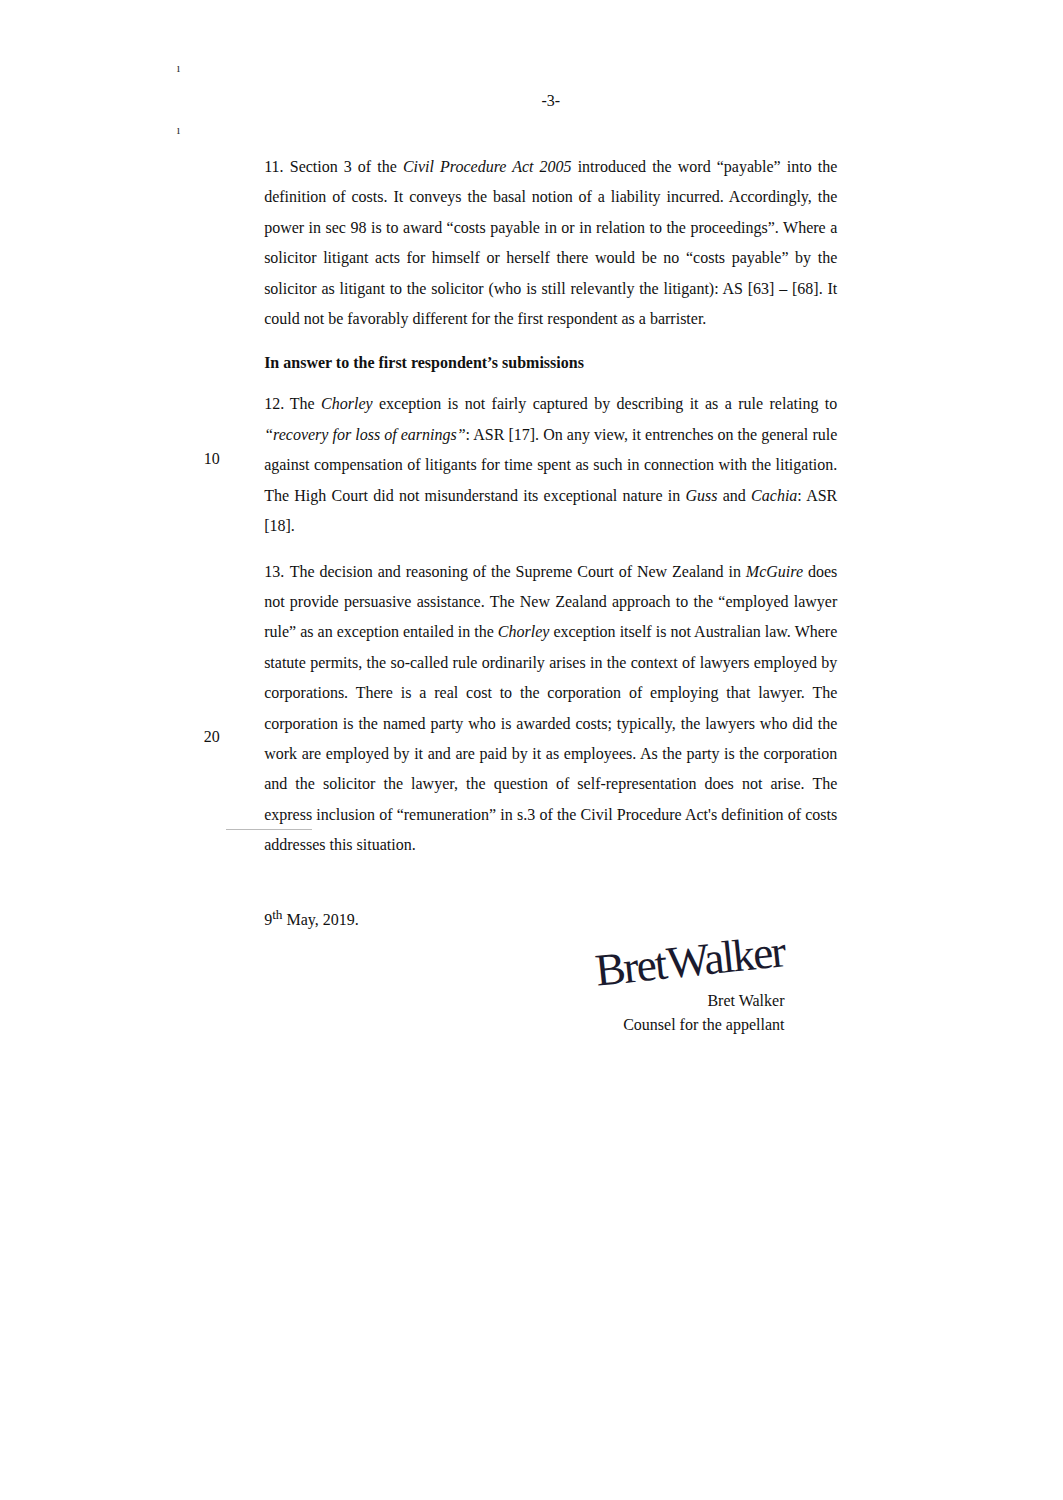ı   ı
10
20
-3-
11. Section 3 of the Civil Procedure Act 2005 introduced the word “payable” into the definition of costs. It conveys the basal notion of a liability incurred. Accordingly, the power in sec 98 is to award “costs payable in or in relation to the proceedings”. Where a solicitor litigant acts for himself or herself there would be no “costs payable” by the solicitor as litigant to the solicitor (who is still relevantly the litigant): AS [63] – [68]. It could not be favorably different for the first respondent as a barrister.
In answer to the first respondent’s submissions
12. The Chorley exception is not fairly captured by describing it as a rule relating to “recovery for loss of earnings”: ASR [17]. On any view, it entrenches on the general rule against compensation of litigants for time spent as such in connection with the litigation. The High Court did not misunderstand its exceptional nature in Guss and Cachia: ASR [18].
13. The decision and reasoning of the Supreme Court of New Zealand in McGuire does not provide persuasive assistance. The New Zealand approach to the “employed lawyer rule” as an exception entailed in the Chorley exception itself is not Australian law. Where statute permits, the so-called rule ordinarily arises in the context of lawyers employed by corporations. There is a real cost to the corporation of employing that lawyer. The corporation is the named party who is awarded costs; typically, the lawyers who did the work are employed by it and are paid by it as employees. As the party is the corporation and the solicitor the lawyer, the question of self-representation does not arise. The express inclusion of “remuneration” in s.3 of the Civil Procedure Act's definition of costs addresses this situation.
9th May, 2019.
Bret Walker
Bret Walker
Counsel for the appellant